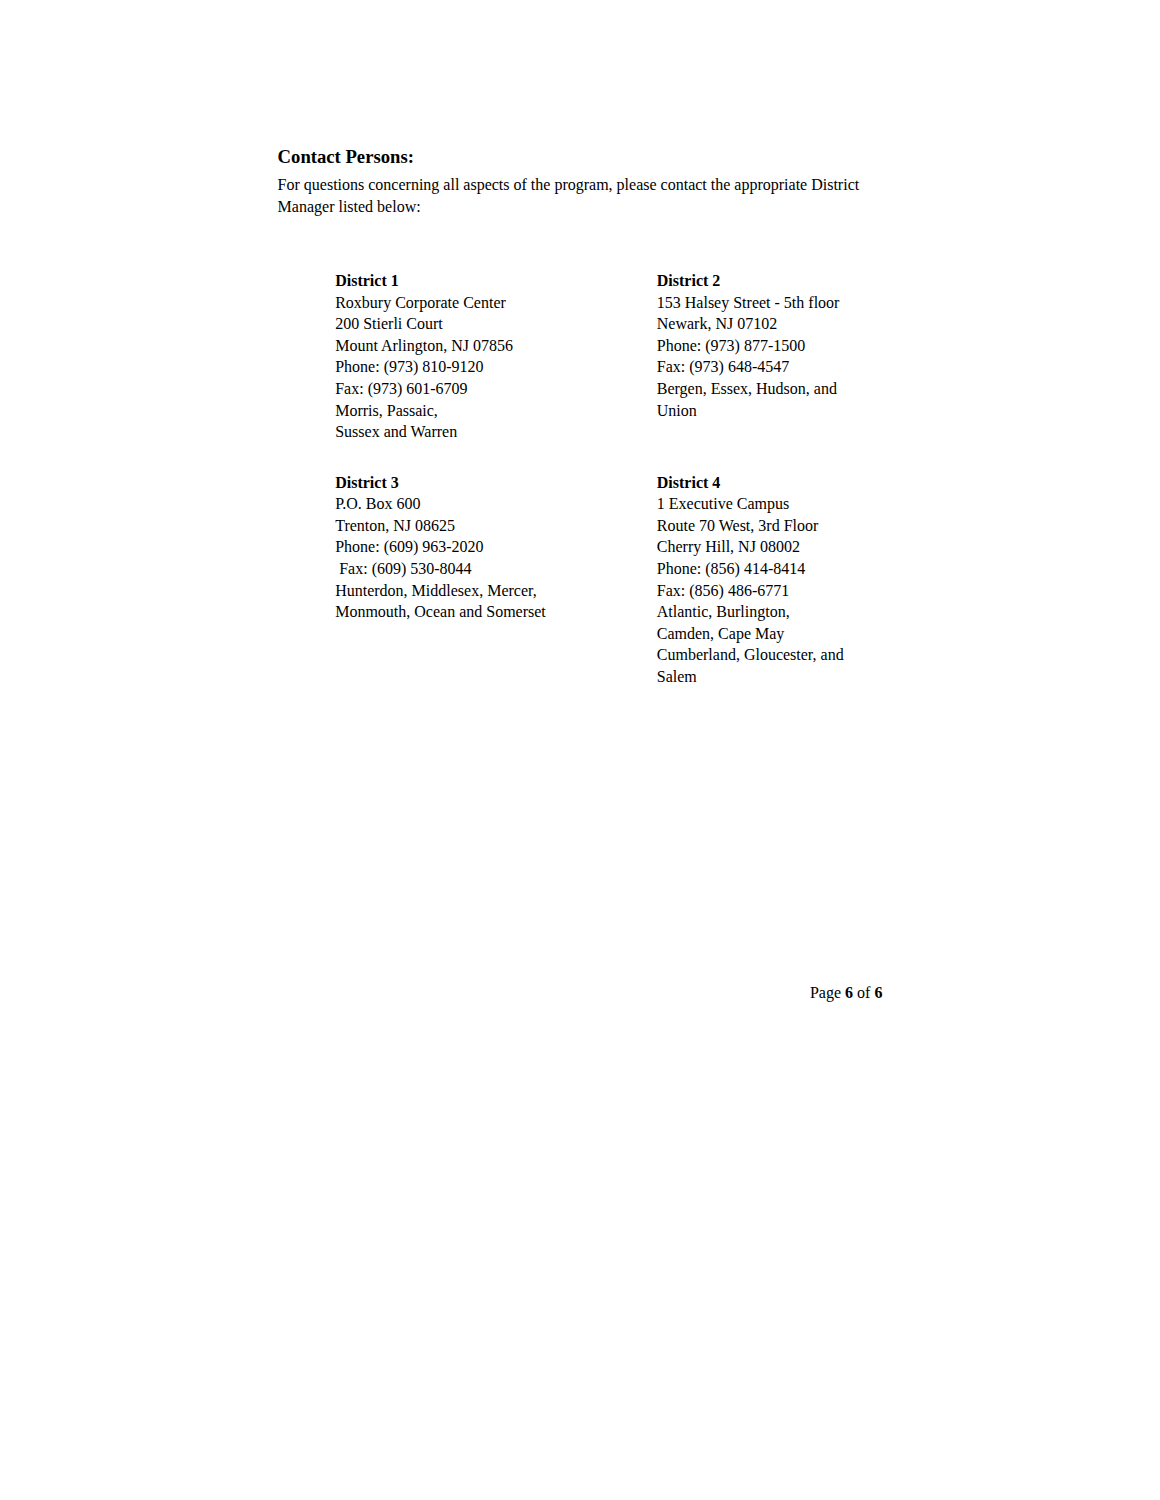Contact Persons:
For questions concerning all aspects of the program, please contact the appropriate District Manager listed below:
| District 1 Roxbury Corporate Center 200 Stierli Court Mount Arlington, NJ 07856 Phone: (973) 810-9120 Fax: (973) 601-6709 Morris, Passaic, Sussex and Warren | District 2 153 Halsey Street - 5th floor Newark, NJ 07102 Phone: (973) 877-1500 Fax: (973) 648-4547 Bergen, Essex, Hudson, and Union |
| District 3 P.O. Box 600 Trenton, NJ 08625 Phone: (609) 963-2020 Fax: (609) 530-8044 Hunterdon, Middlesex, Mercer, Monmouth, Ocean and Somerset | District 4 1 Executive Campus Route 70 West, 3rd Floor Cherry Hill, NJ 08002 Phone: (856) 414-8414 Fax: (856) 486-6771 Atlantic, Burlington, Camden, Cape May Cumberland, Gloucester, and Salem |
Page 6 of 6